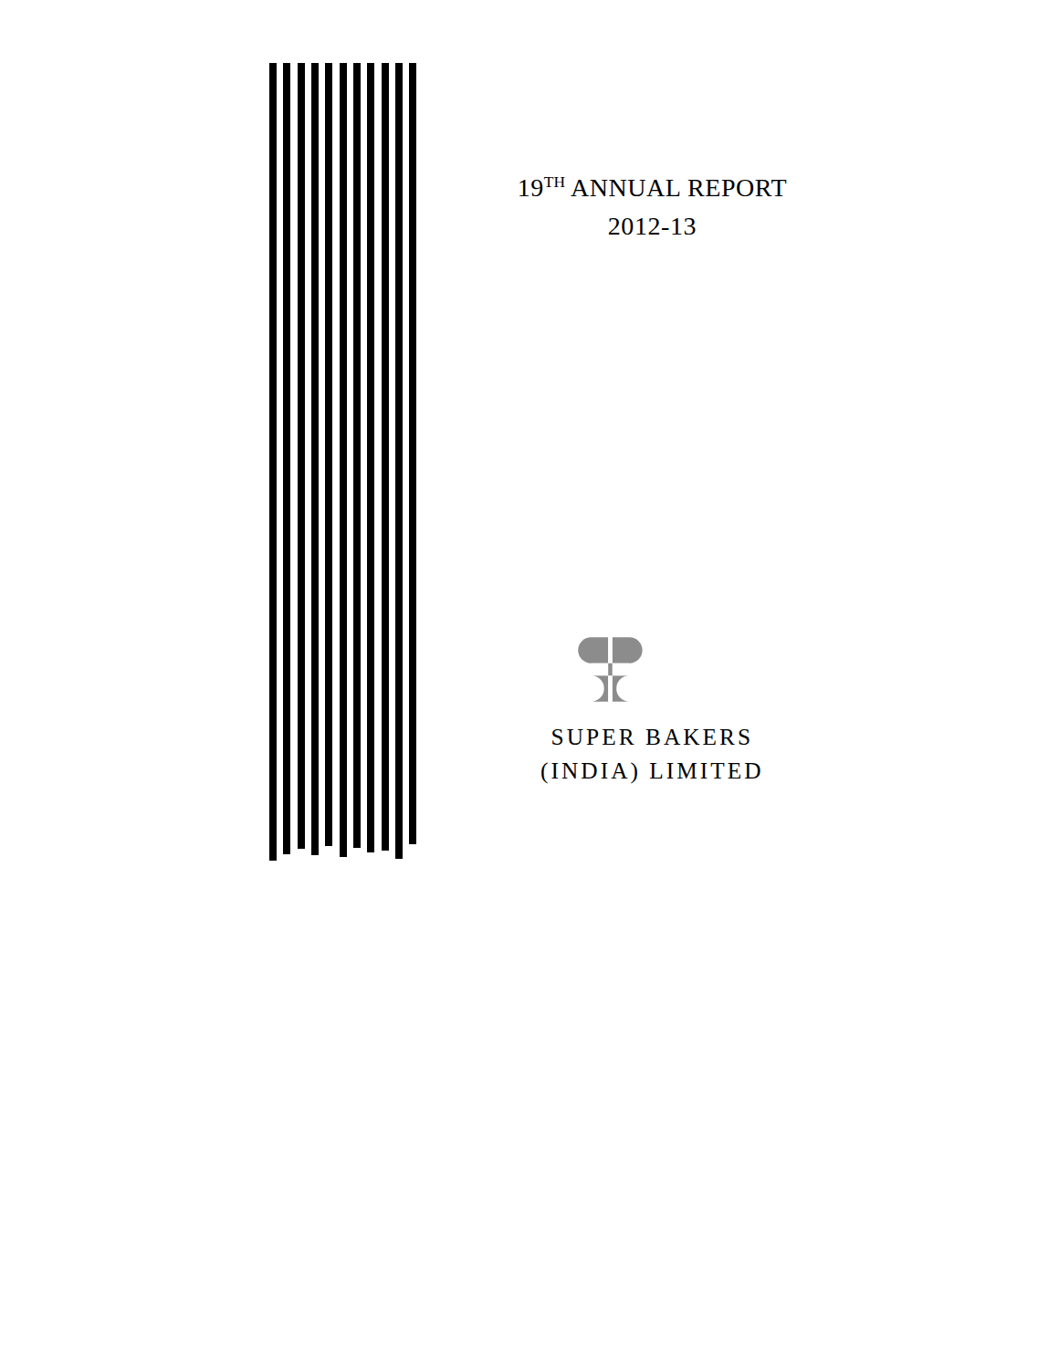19TH ANNUAL REPORT
2012-13
SUPER BAKERS
(INDIA) LIMITED